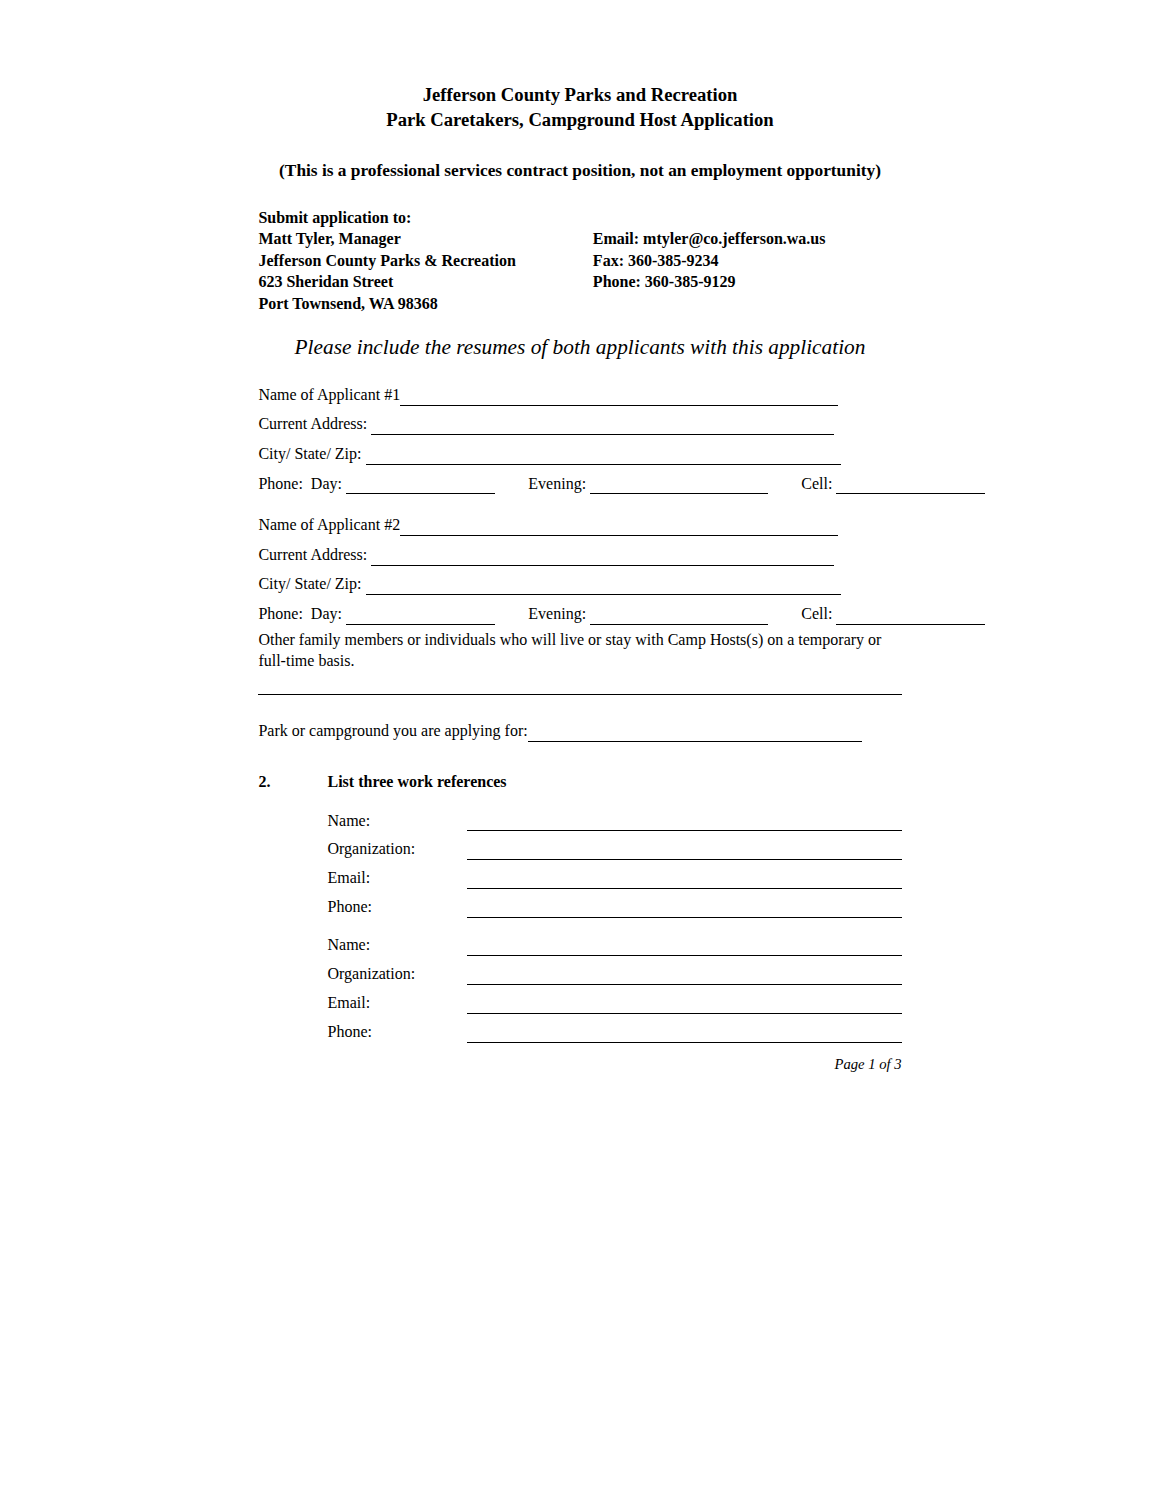Jefferson County Parks and Recreation
Park Caretakers, Campground Host Application
(This is a professional services contract position, not an employment opportunity)
Submit application to:
Matt Tyler, Manager
Jefferson County Parks & Recreation
623 Sheridan Street
Port Townsend, WA 98368
Email: mtyler@co.jefferson.wa.us
Fax: 360-385-9234
Phone: 360-385-9129
Please include the resumes of both applicants with this application
Name of Applicant #1
Current Address:
City/ State/ Zip:
Phone: Day: Evening: Cell:
Name of Applicant #2
Current Address:
City/ State/ Zip:
Phone: Day: Evening: Cell:
Other family members or individuals who will live or stay with Camp Hosts(s) on a temporary or full-time basis.
Park or campground you are applying for:
2. List three work references
Name:
Organization:
Email:
Phone:
Name:
Organization:
Email:
Phone:
Page 1 of 3